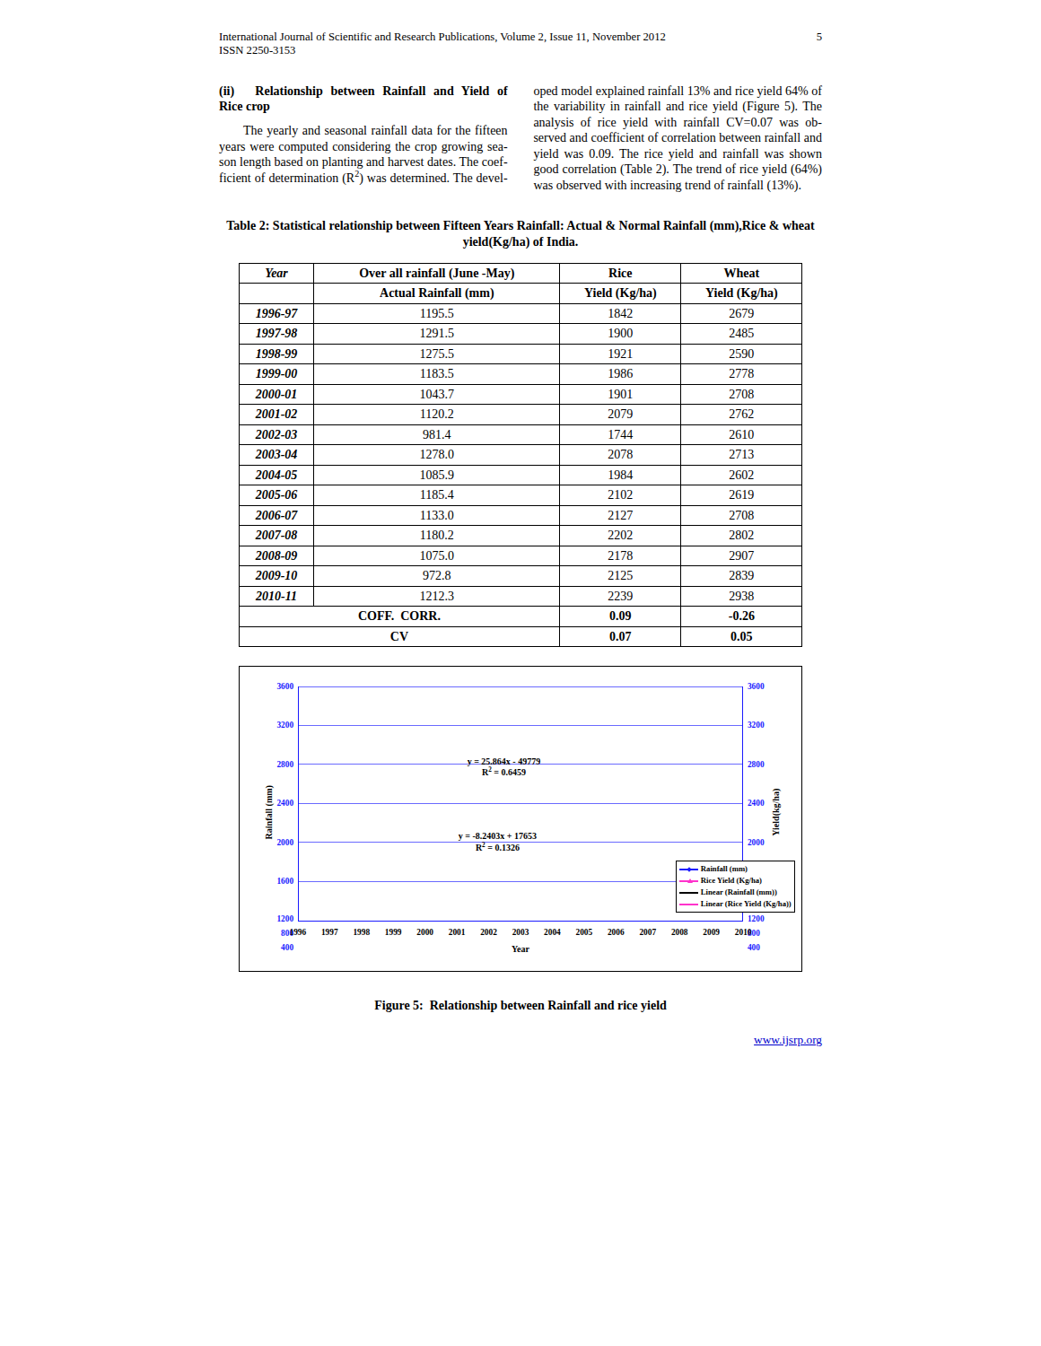International Journal of Scientific and Research Publications, Volume 2, Issue 11, November 2012
ISSN 2250-3153 5
(ii) Relationship between Rainfall and Yield of Rice crop
The yearly and seasonal rainfall data for the fifteen years were computed considering the crop growing season length based on planting and harvest dates. The coefficient of determination (R2) was determined. The developed model explained rainfall 13% and rice yield 64% of the variability in rainfall and rice yield (Figure 5). The analysis of rice yield with rainfall CV=0.07 was observed and coefficient of correlation between rainfall and yield was 0.09. The rice yield and rainfall was shown good correlation (Table 2). The trend of rice yield (64%) was observed with increasing trend of rainfall (13%).
Table 2: Statistical relationship between Fifteen Years Rainfall: Actual & Normal Rainfall (mm),Rice & wheat yield(Kg/ha) of India.
| Year | Over all rainfall (June -May) | Rice | Wheat |
| --- | --- | --- | --- |
| | Actual Rainfall (mm) | Yield (Kg/ha) | Yield (Kg/ha) |
| 1996-97 | 1195.5 | 1842 | 2679 |
| 1997-98 | 1291.5 | 1900 | 2485 |
| 1998-99 | 1275.5 | 1921 | 2590 |
| 1999-00 | 1183.5 | 1986 | 2778 |
| 2000-01 | 1043.7 | 1901 | 2708 |
| 2001-02 | 1120.2 | 2079 | 2762 |
| 2002-03 | 981.4 | 1744 | 2610 |
| 2003-04 | 1278.0 | 2078 | 2713 |
| 2004-05 | 1085.9 | 1984 | 2602 |
| 2005-06 | 1185.4 | 2102 | 2619 |
| 2006-07 | 1133.0 | 2127 | 2708 |
| 2007-08 | 1180.2 | 2202 | 2802 |
| 2008-09 | 1075.0 | 2178 | 2907 |
| 2009-10 | 972.8 | 2125 | 2839 |
| 2010-11 | 1212.3 | 2239 | 2938 |
| COFF. CORR. | 0.09 | -0.26 |
| CV | 0.07 | 0.05 |
Rainfall (mm)
Yield(kg/ha)
3600
3200
2800
2400
2000
1600
1200
800
400
3600
3200
2800
2400
2000
1600
1200
800
400
y = 25.864x - 49779
R2 = 0.6459
y = -8.2403x + 17653
R2 = 0.1326
Rainfall (mm)
Rice Yield (Kg/ha)
Linear (Rainfall (mm))
Linear (Rice Yield (Kg/ha))
1996 1997 1998 1999 2000 2001 2002 2003 2004 2005 2006 2007 2008 2009 2010
Year
Figure 5: Relationship between Rainfall and rice yield
www.ijsrp.org